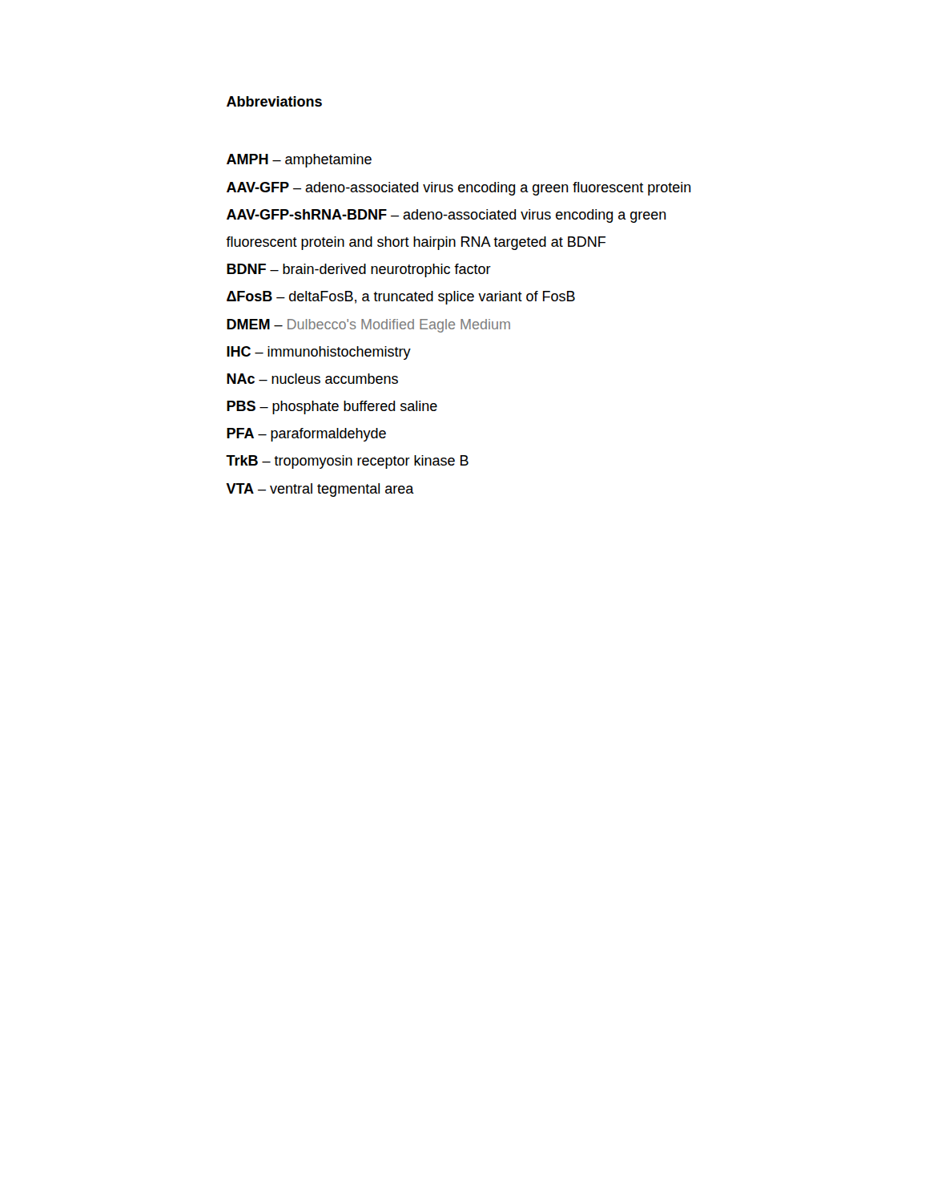Abbreviations
AMPH – amphetamine
AAV-GFP – adeno-associated virus encoding a green fluorescent protein
AAV-GFP-shRNA-BDNF – adeno-associated virus encoding a green fluorescent protein and short hairpin RNA targeted at BDNF
BDNF – brain-derived neurotrophic factor
ΔFosB – deltaFosB, a truncated splice variant of FosB
DMEM – Dulbecco's Modified Eagle Medium
IHC – immunohistochemistry
NAc – nucleus accumbens
PBS – phosphate buffered saline
PFA – paraformaldehyde
TrkB – tropomyosin receptor kinase B
VTA – ventral tegmental area